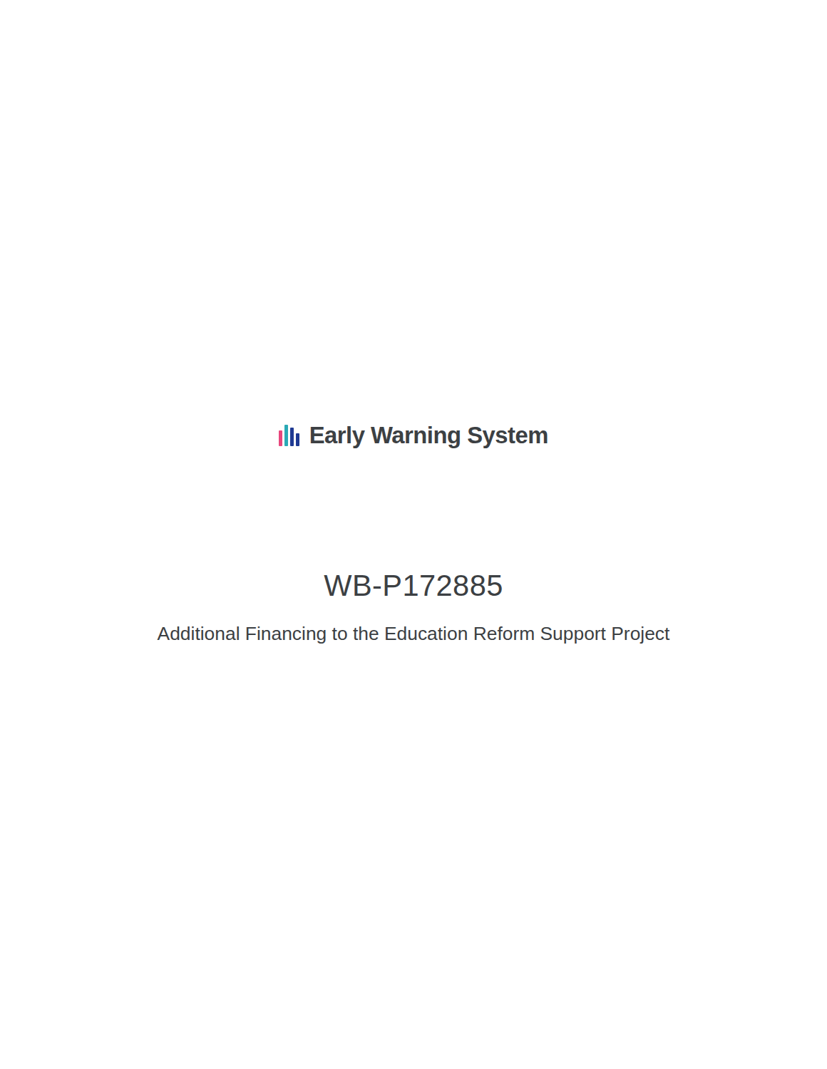Early Warning System
WB-P172885
Additional Financing to the Education Reform Support Project